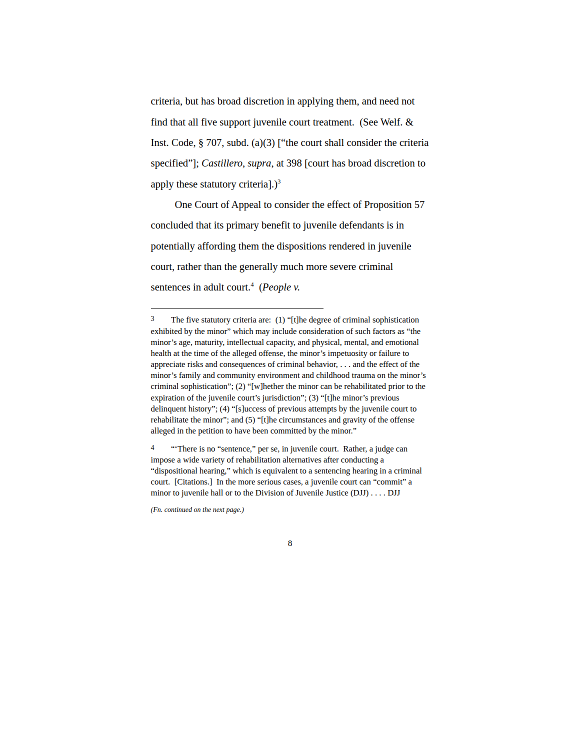criteria, but has broad discretion in applying them, and need not find that all five support juvenile court treatment. (See Welf. & Inst. Code, § 707, subd. (a)(3) [“the court shall consider the criteria specified”]; Castillero, supra, at 398 [court has broad discretion to apply these statutory criteria].)3
One Court of Appeal to consider the effect of Proposition 57 concluded that its primary benefit to juvenile defendants is in potentially affording them the dispositions rendered in juvenile court, rather than the generally much more severe criminal sentences in adult court.4 (People v.
3 The five statutory criteria are: (1) “[t]he degree of criminal sophistication exhibited by the minor” which may include consideration of such factors as “the minor’s age, maturity, intellectual capacity, and physical, mental, and emotional health at the time of the alleged offense, the minor’s impetuosity or failure to appreciate risks and consequences of criminal behavior, . . . and the effect of the minor’s family and community environment and childhood trauma on the minor’s criminal sophistication”; (2) “[w]hether the minor can be rehabilitated prior to the expiration of the juvenile court’s jurisdiction”; (3) “[t]he minor’s previous delinquent history”; (4) “[s]uccess of previous attempts by the juvenile court to rehabilitate the minor”; and (5) “[t]he circumstances and gravity of the offense alleged in the petition to have been committed by the minor.”
4“‘There is no “sentence,” per se, in juvenile court. Rather, a judge can impose a wide variety of rehabilitation alternatives after conducting a “dispositional hearing,” which is equivalent to a sentencing hearing in a criminal court. [Citations.] In the more serious cases, a juvenile court can “commit” a minor to juvenile hall or to the Division of Juvenile Justice (DJJ) . . . . DJJ
(Fn. continued on the next page.)
8